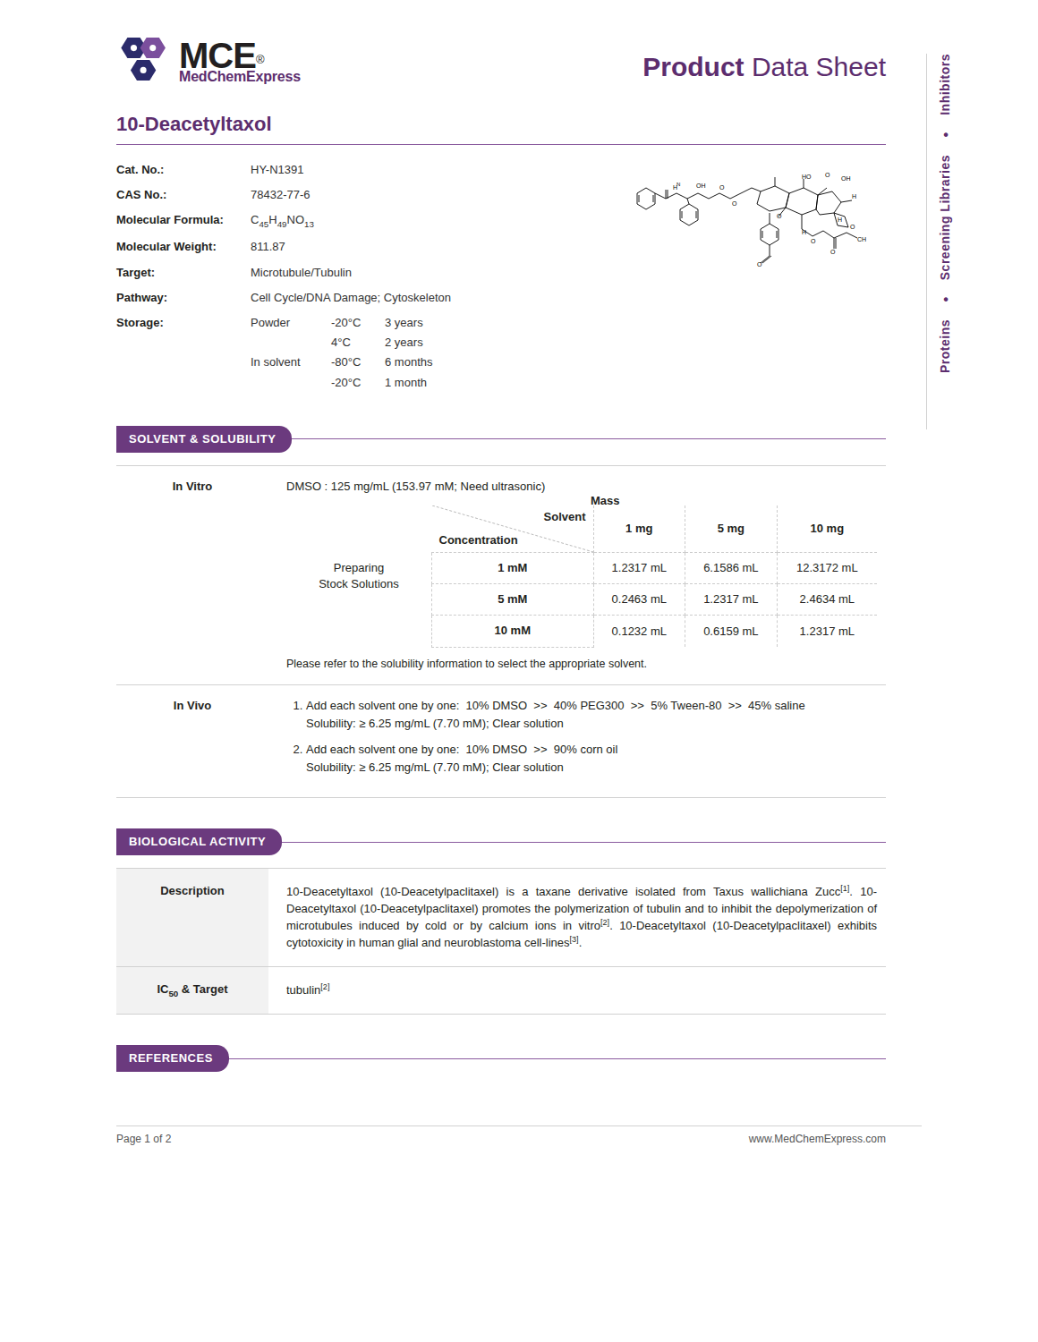Inhibitors
•
Screening Libraries
•
Proteins
MCE®
MedChemExpress
Product Data Sheet
10-Deacetyltaxol
| Cat. No.: | HY-N1391 |
| CAS No.: | 78432-77-6 |
| Molecular Formula: | C 45 H 49 NO 13 |
| Molecular Weight: | 811.87 |
| Target: | Microtubule/Tubulin |
| Pathway: | Cell Cycle/DNA Damage; Cytoskeleton |
| Storage: | Powder -20°C 3 years 4°C 2 years In solvent -80°C 6 months -20°C 1 month |
H N OH O O HO O OH H O H H O O CH O O
SOLVENT & SOLUBILITY
| In Vitro | DMSO : 125 mg/mL (153.97 mM; Need ultrasonic) / Preparing Stock Solutions / Solvent Mass Concentration / 1 mg / 5 mg / 10 mg / / 1 mM / 1.2317 mL / 6.1586 mL / 12.3172 mL / / 5 mM / 0.2463 mL / 1.2317 mL / 2.4634 mL / / 10 mM / 0.1232 mL / 0.6159 mL / 1.2317 mL / Please refer to the solubility information to select the appropriate solvent. |
| In Vivo | Add each solvent one by one: 10% DMSO >> 40% PEG300 >> 5% Tween-80 >> 45% saline Solubility: ≥ 6.25 mg/mL (7.70 mM); Clear solution Add each solvent one by one: 10% DMSO >> 90% corn oil Solubility: ≥ 6.25 mg/mL (7.70 mM); Clear solution |
BIOLOGICAL ACTIVITY
| Description | 10-Deacetyltaxol (10-Deacetylpaclitaxel) is a taxane derivative isolated from Taxus wallichiana Zucc [1] . 10-Deacetyltaxol (10-Deacetylpaclitaxel) promotes the polymerization of tubulin and to inhibit the depolymerization of microtubules induced by cold or by calcium ions in vitro [2] . 10-Deacetyltaxol (10-Deacetylpaclitaxel) exhibits cytotoxicity in human glial and neuroblastoma cell-lines [3] . |
| IC 50 & Target | tubulin [2] |
REFERENCES
Page 1 of 2
www.MedChemExpress.com